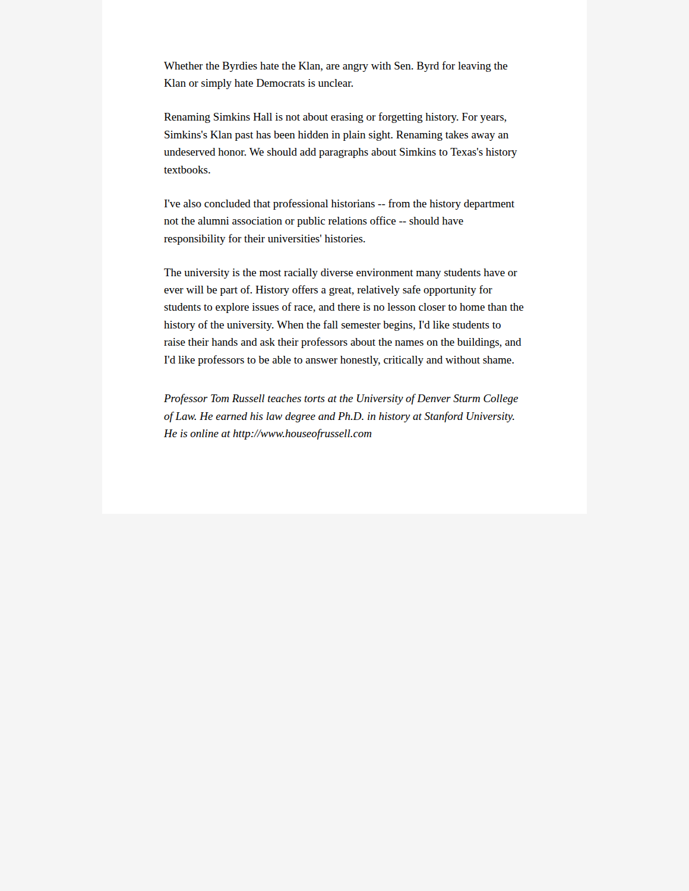Whether the Byrdies hate the Klan, are angry with Sen. Byrd for leaving the Klan or simply hate Democrats is unclear.
Renaming Simkins Hall is not about erasing or forgetting history. For years, Simkins's Klan past has been hidden in plain sight. Renaming takes away an undeserved honor. We should add paragraphs about Simkins to Texas's history textbooks.
I've also concluded that professional historians -- from the history department not the alumni association or public relations office -- should have responsibility for their universities' histories.
The university is the most racially diverse environment many students have or ever will be part of. History offers a great, relatively safe opportunity for students to explore issues of race, and there is no lesson closer to home than the history of the university. When the fall semester begins, I'd like students to raise their hands and ask their professors about the names on the buildings, and I'd like professors to be able to answer honestly, critically and without shame.
Professor Tom Russell teaches torts at the University of Denver Sturm College of Law. He earned his law degree and Ph.D. in history at Stanford University. He is online at http://www.houseofrussell.com